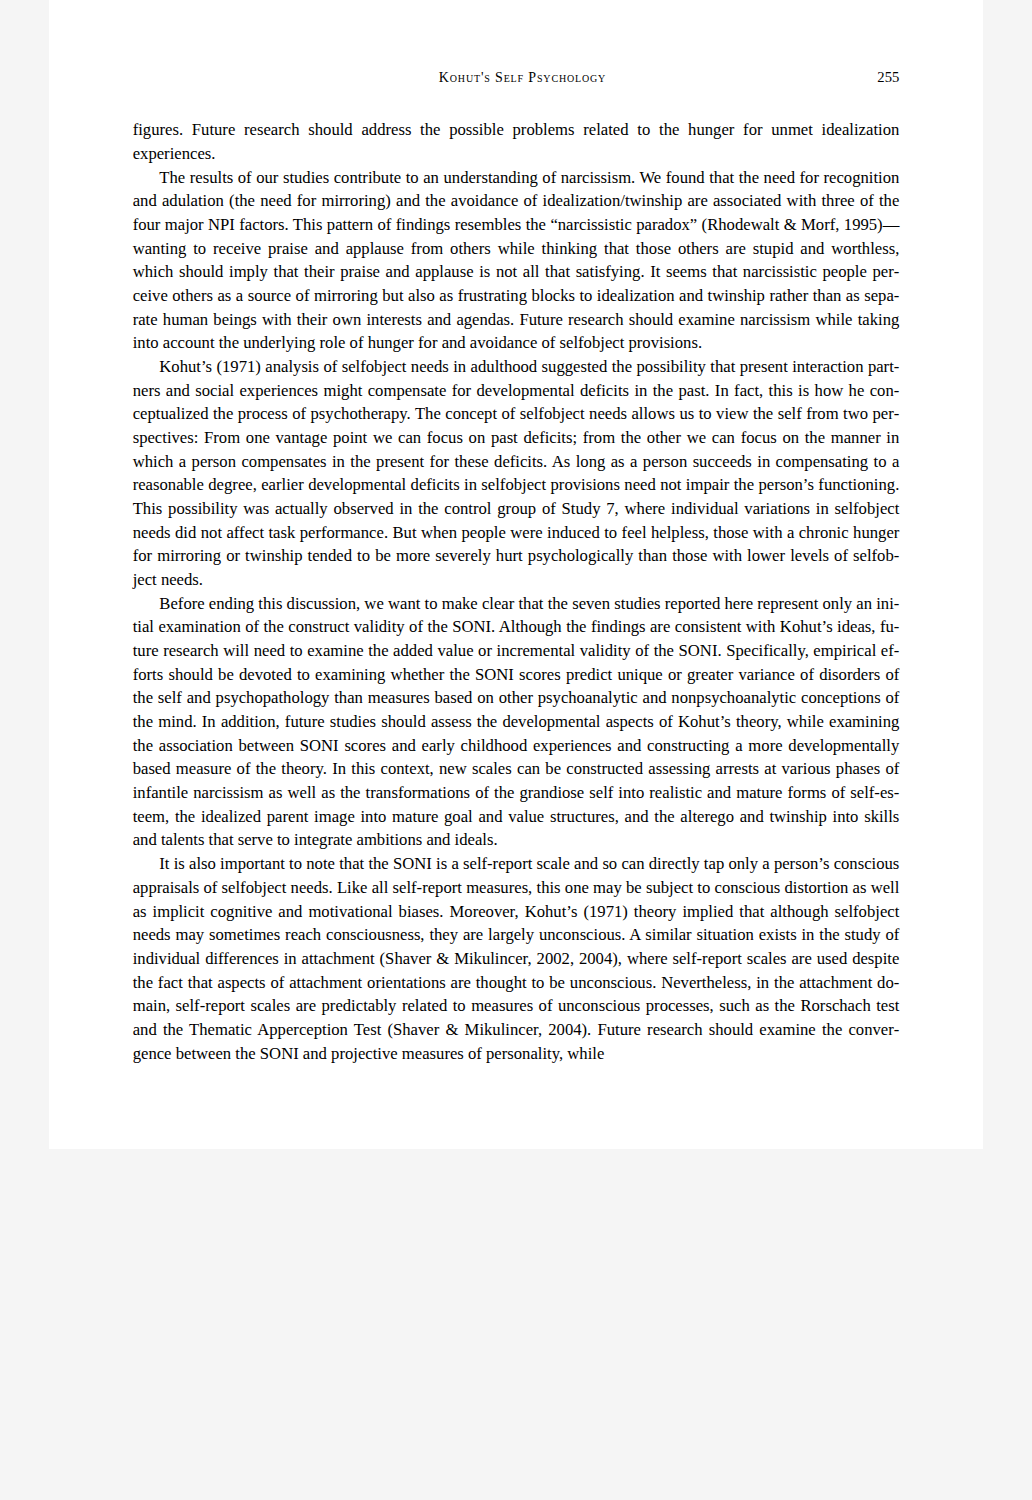Kohut's Self Psychology 255
figures. Future research should address the possible problems related to the hunger for unmet idealization experiences.
The results of our studies contribute to an understanding of narcissism. We found that the need for recognition and adulation (the need for mirroring) and the avoidance of idealization/twinship are associated with three of the four major NPI factors. This pattern of findings resembles the “narcissistic paradox” (Rhodewalt & Morf, 1995)—wanting to receive praise and applause from others while thinking that those others are stupid and worthless, which should imply that their praise and applause is not all that satisfying. It seems that narcissistic people perceive others as a source of mirroring but also as frustrating blocks to idealization and twinship rather than as separate human beings with their own interests and agendas. Future research should examine narcissism while taking into account the underlying role of hunger for and avoidance of selfobject provisions.
Kohut’s (1971) analysis of selfobject needs in adulthood suggested the possibility that present interaction partners and social experiences might compensate for developmental deficits in the past. In fact, this is how he conceptualized the process of psychotherapy. The concept of selfobject needs allows us to view the self from two perspectives: From one vantage point we can focus on past deficits; from the other we can focus on the manner in which a person compensates in the present for these deficits. As long as a person succeeds in compensating to a reasonable degree, earlier developmental deficits in selfobject provisions need not impair the person’s functioning. This possibility was actually observed in the control group of Study 7, where individual variations in selfobject needs did not affect task performance. But when people were induced to feel helpless, those with a chronic hunger for mirroring or twinship tended to be more severely hurt psychologically than those with lower levels of selfobject needs.
Before ending this discussion, we want to make clear that the seven studies reported here represent only an initial examination of the construct validity of the SONI. Although the findings are consistent with Kohut’s ideas, future research will need to examine the added value or incremental validity of the SONI. Specifically, empirical efforts should be devoted to examining whether the SONI scores predict unique or greater variance of disorders of the self and psychopathology than measures based on other psychoanalytic and nonpsychoanalytic conceptions of the mind. In addition, future studies should assess the developmental aspects of Kohut’s theory, while examining the association between SONI scores and early childhood experiences and constructing a more developmentally based measure of the theory. In this context, new scales can be constructed assessing arrests at various phases of infantile narcissism as well as the transformations of the grandiose self into realistic and mature forms of self-esteem, the idealized parent image into mature goal and value structures, and the alterego and twinship into skills and talents that serve to integrate ambitions and ideals.
It is also important to note that the SONI is a self-report scale and so can directly tap only a person’s conscious appraisals of selfobject needs. Like all self-report measures, this one may be subject to conscious distortion as well as implicit cognitive and motivational biases. Moreover, Kohut’s (1971) theory implied that although selfobject needs may sometimes reach consciousness, they are largely unconscious. A similar situation exists in the study of individual differences in attachment (Shaver & Mikulincer, 2002, 2004), where self-report scales are used despite the fact that aspects of attachment orientations are thought to be unconscious. Nevertheless, in the attachment domain, self-report scales are predictably related to measures of unconscious processes, such as the Rorschach test and the Thematic Apperception Test (Shaver & Mikulincer, 2004). Future research should examine the convergence between the SONI and projective measures of personality, while